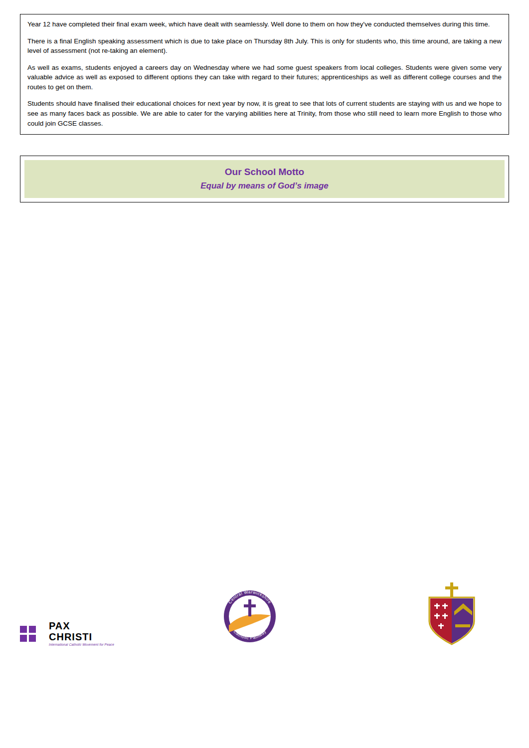Year 12 have completed their final exam week, which have dealt with seamlessly. Well done to them on how they've conducted themselves during this time.
There is a final English speaking assessment which is due to take place on Thursday 8th July. This is only for students who, this time around, are taking a new level of assessment (not re-taking an element).
As well as exams, students enjoyed a careers day on Wednesday where we had some guest speakers from local colleges. Students were given some very valuable advice as well as exposed to different options they can take with regard to their futures; apprenticeships as well as different college courses and the routes to get on them.
Students should have finalised their educational choices for next year by now, it is great to see that lots of current students are staying with us and we hope to see as many faces back as possible. We are able to cater for the varying abilities here at Trinity, from those who still need to learn more English to those who could join GCSE classes.
Our School Motto
Equal by means of God’s image
PAX
CHRISTI
International Catholic Movement for Peace
Central Warwickshire Catholic Pathway